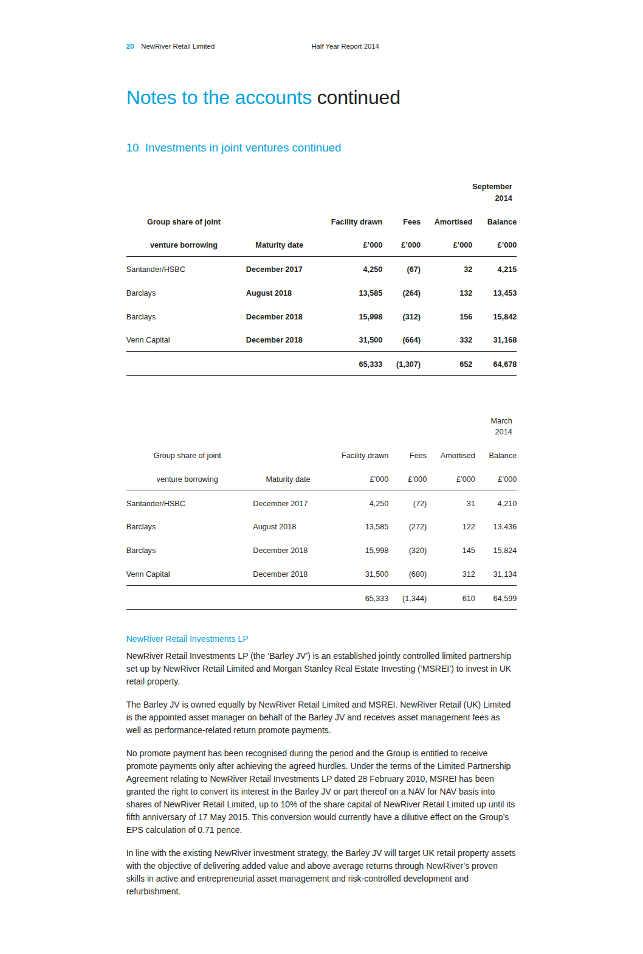20 NewRiver Retail Limited Half Year Report 2014
Notes to the accounts continued
10 Investments in joint ventures continued
| | September 2014 |
| Group share of joint | | Facility drawn | Fees | Amortised | Balance |
| venture borrowing | Maturity date | £’000 | £’000 | £’000 | £’000 |
| Santander/HSBC | December 2017 | 4,250 | (67) | 32 | 4,215 |
| Barclays | August 2018 | 13,585 | (264) | 132 | 13,453 |
| Barclays | December 2018 | 15,998 | (312) | 156 | 15,842 |
| Venn Capital | December 2018 | 31,500 | (664) | 332 | 31,168 |
| | | 65,333 | (1,307) | 652 | 64,678 |
| | March 2014 |
| Group share of joint | | Facility drawn | Fees | Amortised | Balance |
| venture borrowing | Maturity date | £’000 | £’000 | £’000 | £’000 |
| Santander/HSBC | December 2017 | 4,250 | (72) | 31 | 4,210 |
| Barclays | August 2018 | 13,585 | (272) | 122 | 13,436 |
| Barclays | December 2018 | 15,998 | (320) | 145 | 15,824 |
| Venn Capital | December 2018 | 31,500 | (680) | 312 | 31,134 |
| | | 65,333 | (1,344) | 610 | 64,599 |
NewRiver Retail Investments LP
NewRiver Retail Investments LP (the ‘Barley JV’) is an established jointly controlled limited partnership set up by NewRiver Retail Limited and Morgan Stanley Real Estate Investing (‘MSREI’) to invest in UK retail property.
The Barley JV is owned equally by NewRiver Retail Limited and MSREI. NewRiver Retail (UK) Limited is the appointed asset manager on behalf of the Barley JV and receives asset management fees as well as performance-related return promote payments.
No promote payment has been recognised during the period and the Group is entitled to receive promote payments only after achieving the agreed hurdles. Under the terms of the Limited Partnership Agreement relating to NewRiver Retail Investments LP dated 28 February 2010, MSREI has been granted the right to convert its interest in the Barley JV or part thereof on a NAV for NAV basis into shares of NewRiver Retail Limited, up to 10% of the share capital of NewRiver Retail Limited up until its fifth anniversary of 17 May 2015. This conversion would currently have a dilutive effect on the Group’s EPS calculation of 0.71 pence.
In line with the existing NewRiver investment strategy, the Barley JV will target UK retail property assets with the objective of delivering added value and above average returns through NewRiver’s proven skills in active and entrepreneurial asset management and risk-controlled development and refurbishment.